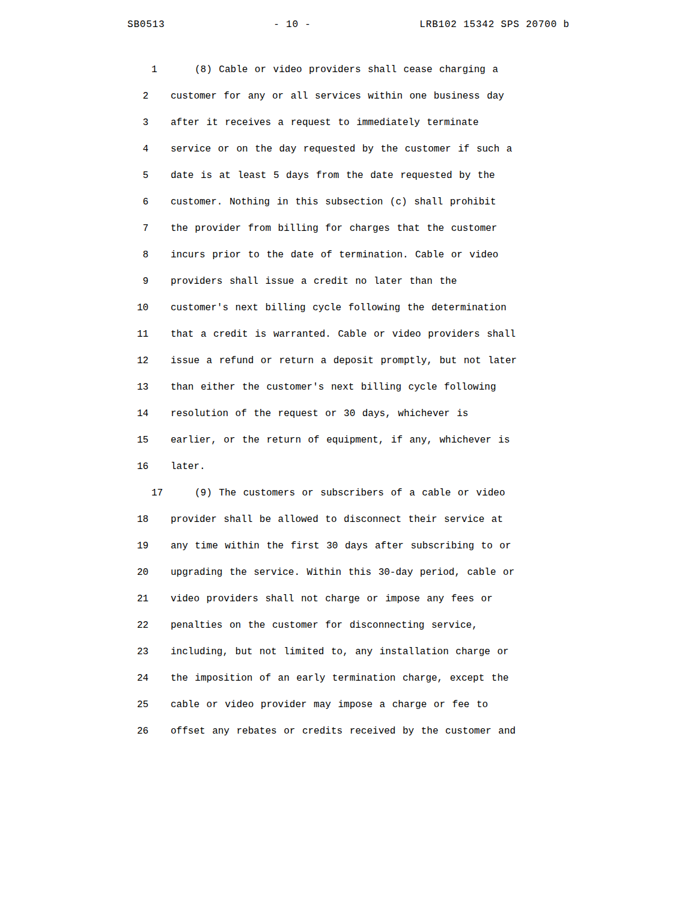SB0513 - 10 - LRB102 15342 SPS 20700 b
(8) Cable or video providers shall cease charging a
customer for any or all services within one business day
after it receives a request to immediately terminate
service or on the day requested by the customer if such a
date is at least 5 days from the date requested by the
customer. Nothing in this subsection (c) shall prohibit
the provider from billing for charges that the customer
incurs prior to the date of termination. Cable or video
providers shall issue a credit no later than the
customer's next billing cycle following the determination
that a credit is warranted. Cable or video providers shall
issue a refund or return a deposit promptly, but not later
than either the customer's next billing cycle following
resolution of the request or 30 days, whichever is
earlier, or the return of equipment, if any, whichever is
later.
(9) The customers or subscribers of a cable or video
provider shall be allowed to disconnect their service at
any time within the first 30 days after subscribing to or
upgrading the service. Within this 30-day period, cable or
video providers shall not charge or impose any fees or
penalties on the customer for disconnecting service,
including, but not limited to, any installation charge or
the imposition of an early termination charge, except the
cable or video provider may impose a charge or fee to
offset any rebates or credits received by the customer and